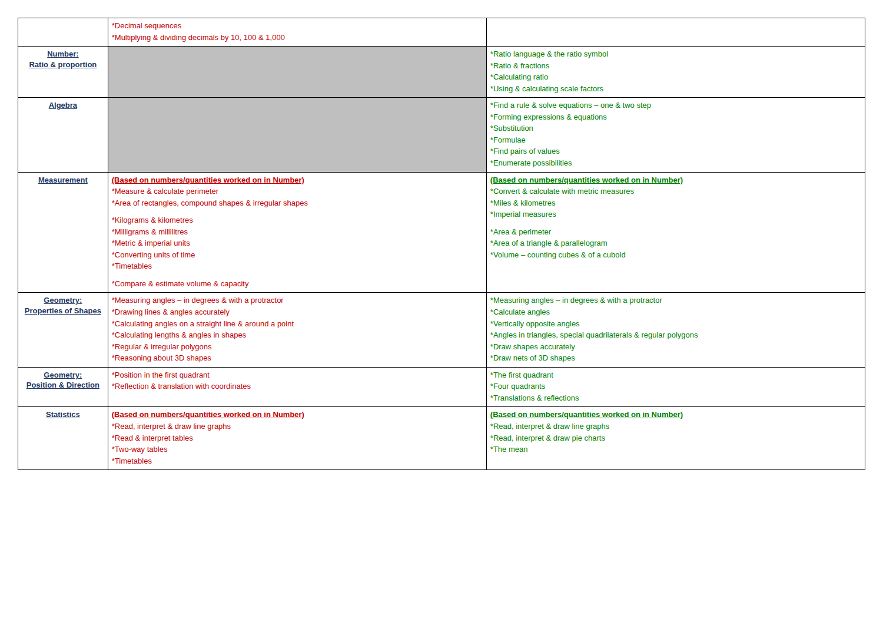| | *Decimal sequences *Multiplying & dividing decimals by 10, 100 & 1,000 | |
| Number: Ratio & proportion | | *Ratio language & the ratio symbol *Ratio & fractions *Calculating ratio *Using & calculating scale factors |
| Algebra | | *Find a rule & solve equations – one & two step *Forming expressions & equations *Substitution *Formulae *Find pairs of values *Enumerate possibilities |
| Measurement | (Based on numbers/quantities worked on in Number) *Measure & calculate perimeter *Area of rectangles, compound shapes & irregular shapes *Kilograms & kilometres *Milligrams & millilitres *Metric & imperial units *Converting units of time *Timetables *Compare & estimate volume & capacity | (Based on numbers/quantities worked on in Number) *Convert & calculate with metric measures *Miles & kilometres *Imperial measures *Area & perimeter *Area of a triangle & parallelogram *Volume – counting cubes & of a cuboid |
| Geometry: Properties of Shapes | *Measuring angles – in degrees & with a protractor *Drawing lines & angles accurately *Calculating angles on a straight line & around a point *Calculating lengths & angles in shapes *Regular & irregular polygons *Reasoning about 3D shapes | *Measuring angles – in degrees & with a protractor *Calculate angles *Vertically opposite angles *Angles in triangles, special quadrilaterals & regular polygons *Draw shapes accurately *Draw nets of 3D shapes |
| Geometry: Position & Direction | *Position in the first quadrant *Reflection & translation with coordinates | *The first quadrant *Four quadrants *Translations & reflections |
| Statistics | (Based on numbers/quantities worked on in Number) *Read, interpret & draw line graphs *Read & interpret tables *Two-way tables *Timetables | (Based on numbers/quantities worked on in Number) *Read, interpret & draw line graphs *Read, interpret & draw pie charts *The mean |